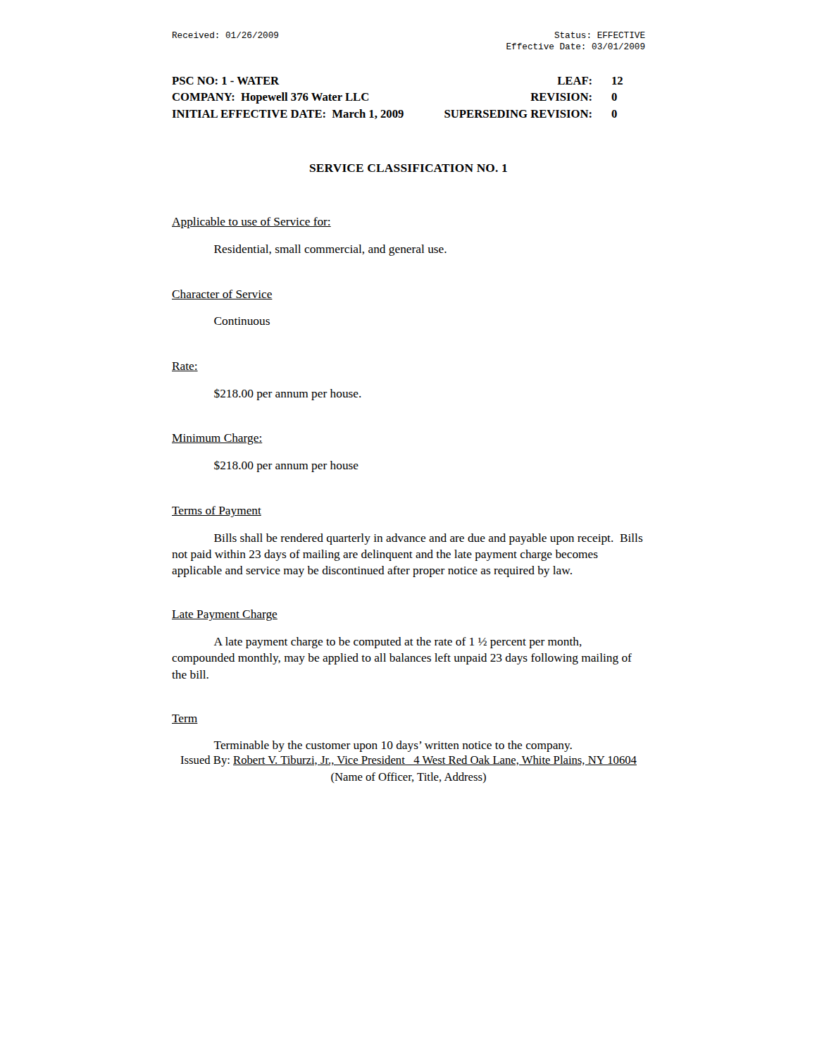Received: 01/26/2009 Status: EFFECTIVE
Effective Date: 03/01/2009
| PSC NO: 1 - WATER | LEAF: | 12 |
| COMPANY: Hopewell 376 Water LLC | REVISION: | 0 |
| INITIAL EFFECTIVE DATE: March 1, 2009 | SUPERSEDING REVISION: | 0 |
SERVICE CLASSIFICATION NO. 1
Applicable to use of Service for:
Residential, small commercial, and general use.
Character of Service
Continuous
Rate:
$218.00 per annum per house.
Minimum Charge:
$218.00 per annum per house
Terms of Payment
Bills shall be rendered quarterly in advance and are due and payable upon receipt. Bills not paid within 23 days of mailing are delinquent and the late payment charge becomes applicable and service may be discontinued after proper notice as required by law.
Late Payment Charge
A late payment charge to be computed at the rate of 1 ½ percent per month, compounded monthly, may be applied to all balances left unpaid 23 days following mailing of the bill.
Term
Terminable by the customer upon 10 days’ written notice to the company.
Issued By: Robert V. Tiburzi, Jr., Vice President 4 West Red Oak Lane, White Plains, NY 10604
(Name of Officer, Title, Address)